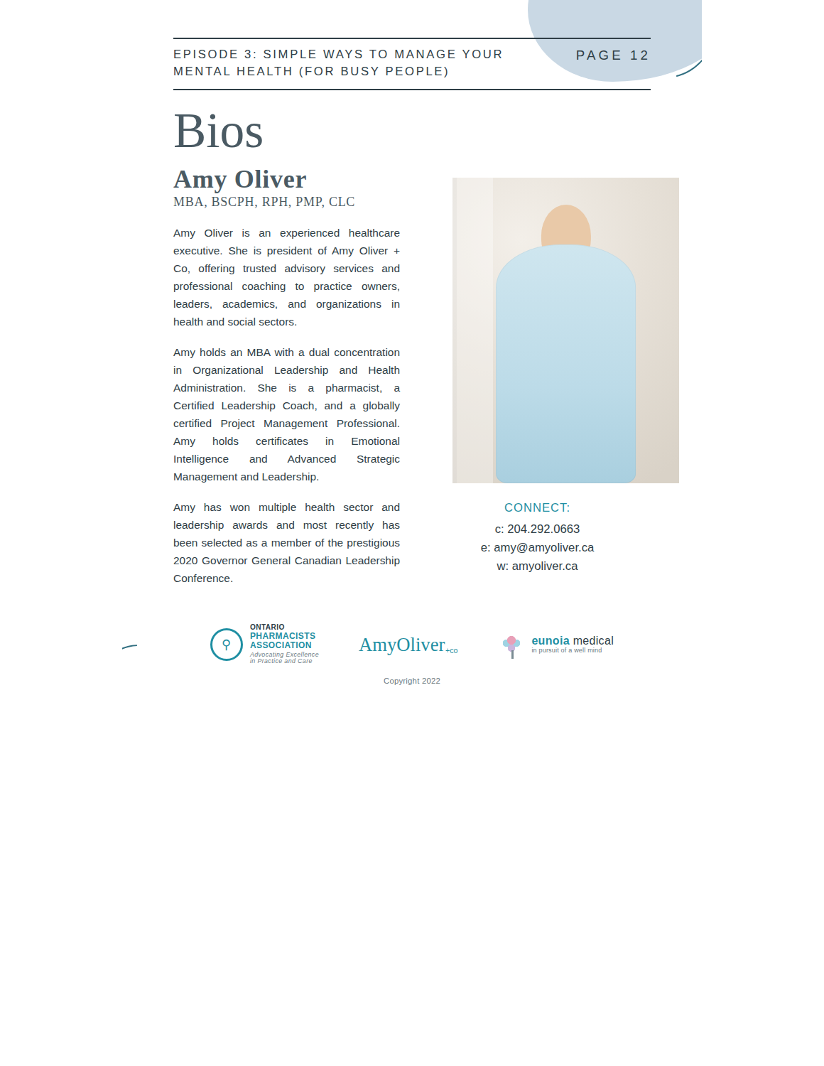Episode 3: Simple Ways to Manage Your Mental Health (For Busy People)
Page 12
Bios
Amy Oliver
MBA, BSCPH, RPH, PMP, CLC
Amy Oliver is an experienced healthcare executive. She is president of Amy Oliver + Co, offering trusted advisory services and professional coaching to practice owners, leaders, academics, and organizations in health and social sectors.
Amy holds an MBA with a dual concentration in Organizational Leadership and Health Administration. She is a pharmacist, a Certified Leadership Coach, and a globally certified Project Management Professional. Amy holds certificates in Emotional Intelligence and Advanced Strategic Management and Leadership.
Amy has won multiple health sector and leadership awards and most recently has been selected as a member of the prestigious 2020 Governor General Canadian Leadership Conference.
CONNECT:
c: 204.292.0663
e: amy@amyoliver.ca
w: amyoliver.ca
⚲
ONTARIO
PHARMACISTS
ASSOCIATION
Advocating Excellence
in Practice and Care
AmyOliver+co
eunoia medical
in pursuit of a well mind
Copyright 2022